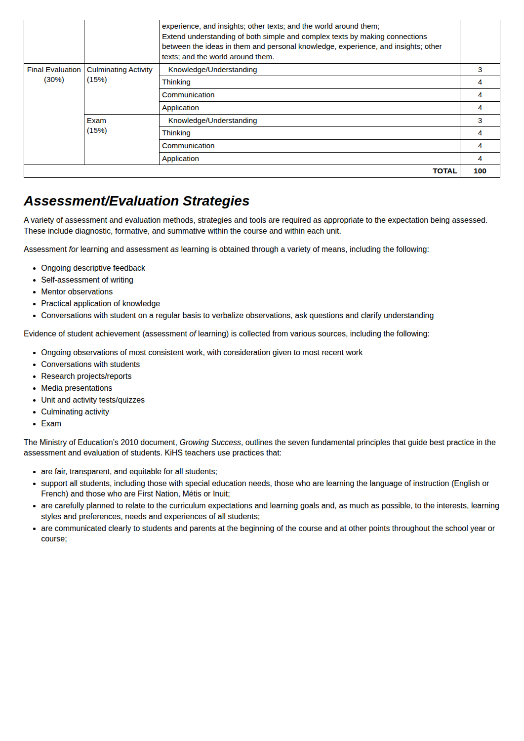| | | experience, and insights; other texts; and the world around them; Extend understanding of both simple and complex texts by making connections between the ideas in them and personal knowledge, experience, and insights; other texts; and the world around them. | |
| Final Evaluation (30%) | Culminating Activity (15%) | Knowledge/Understanding | 3 |
| Thinking | 4 |
| Communication | 4 |
| Application | 4 |
| Exam (15%) | Knowledge/Understanding | 3 |
| Thinking | 4 |
| Communication | 4 |
| Application | 4 |
| TOTAL | 100 |
Assessment/Evaluation Strategies
A variety of assessment and evaluation methods, strategies and tools are required as appropriate to the expectation being assessed. These include diagnostic, formative, and summative within the course and within each unit.
Assessment for learning and assessment as learning is obtained through a variety of means, including the following:
Ongoing descriptive feedback
Self-assessment of writing
Mentor observations
Practical application of knowledge
Conversations with student on a regular basis to verbalize observations, ask questions and clarify understanding
Evidence of student achievement (assessment of learning) is collected from various sources, including the following:
Ongoing observations of most consistent work, with consideration given to most recent work
Conversations with students
Research projects/reports
Media presentations
Unit and activity tests/quizzes
Culminating activity
Exam
The Ministry of Education’s 2010 document, Growing Success, outlines the seven fundamental principles that guide best practice in the assessment and evaluation of students. KiHS teachers use practices that:
are fair, transparent, and equitable for all students;
support all students, including those with special education needs, those who are learning the language of instruction (English or French) and those who are First Nation, Métis or Inuit;
are carefully planned to relate to the curriculum expectations and learning goals and, as much as possible, to the interests, learning styles and preferences, needs and experiences of all students;
are communicated clearly to students and parents at the beginning of the course and at other points throughout the school year or course;